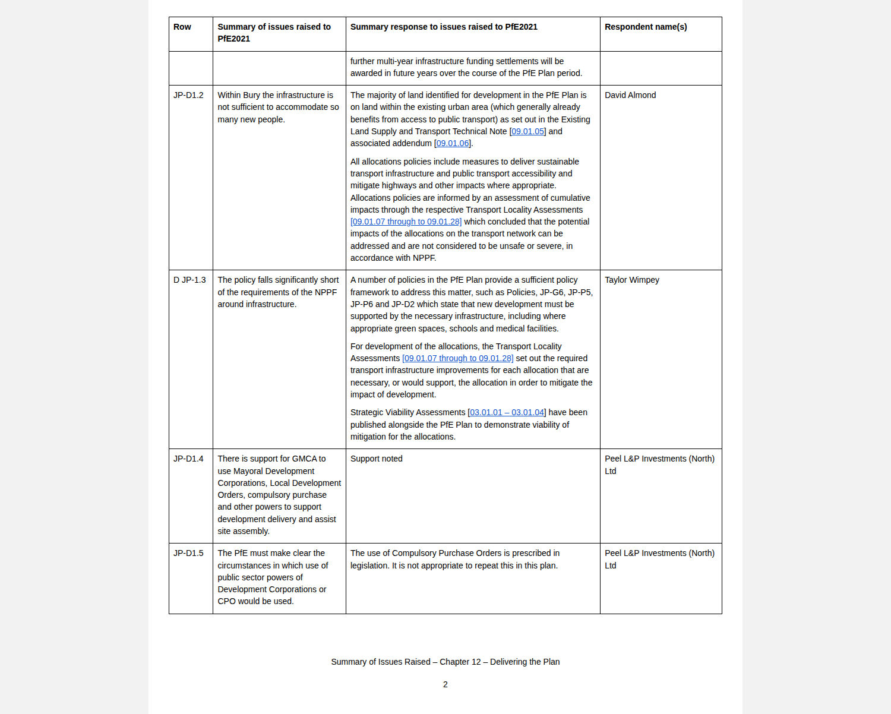| Row | Summary of issues raised to PfE2021 | Summary response to issues raised to PfE2021 | Respondent name(s) |
| --- | --- | --- | --- |
| | | further multi-year infrastructure funding settlements will be awarded in future years over the course of the PfE Plan period. | |
| JP-D1.2 | Within Bury the infrastructure is not sufficient to accommodate so many new people. | The majority of land identified for development in the PfE Plan is on land within the existing urban area (which generally already benefits from access to public transport) as set out in the Existing Land Supply and Transport Technical Note [ 09.01.05 ] and associated addendum [ 09.01.06 ]. All allocations policies include measures to deliver sustainable transport infrastructure and public transport accessibility and mitigate highways and other impacts where appropriate. Allocations policies are informed by an assessment of cumulative impacts through the respective Transport Locality Assessments [09.01.07 through to 09.01.28] which concluded that the potential impacts of the allocations on the transport network can be addressed and are not considered to be unsafe or severe, in accordance with NPPF. | David Almond |
| D JP-1.3 | The policy falls significantly short of the requirements of the NPPF around infrastructure. | A number of policies in the PfE Plan provide a sufficient policy framework to address this matter, such as Policies, JP-G6, JP-P5, JP-P6 and JP-D2 which state that new development must be supported by the necessary infrastructure, including where appropriate green spaces, schools and medical facilities. For development of the allocations, the Transport Locality Assessments [09.01.07 through to 09.01.28] set out the required transport infrastructure improvements for each allocation that are necessary, or would support, the allocation in order to mitigate the impact of development. Strategic Viability Assessments [ 03.01.01 – 03.01.04 ] have been published alongside the PfE Plan to demonstrate viability of mitigation for the allocations. | Taylor Wimpey |
| JP-D1.4 | There is support for GMCA to use Mayoral Development Corporations, Local Development Orders, compulsory purchase and other powers to support development delivery and assist site assembly. | Support noted | Peel L&P Investments (North) Ltd |
| JP-D1.5 | The PfE must make clear the circumstances in which use of public sector powers of Development Corporations or CPO would be used. | The use of Compulsory Purchase Orders is prescribed in legislation. It is not appropriate to repeat this in this plan. | Peel L&P Investments (North) Ltd |
Summary of Issues Raised – Chapter 12 – Delivering the Plan
2